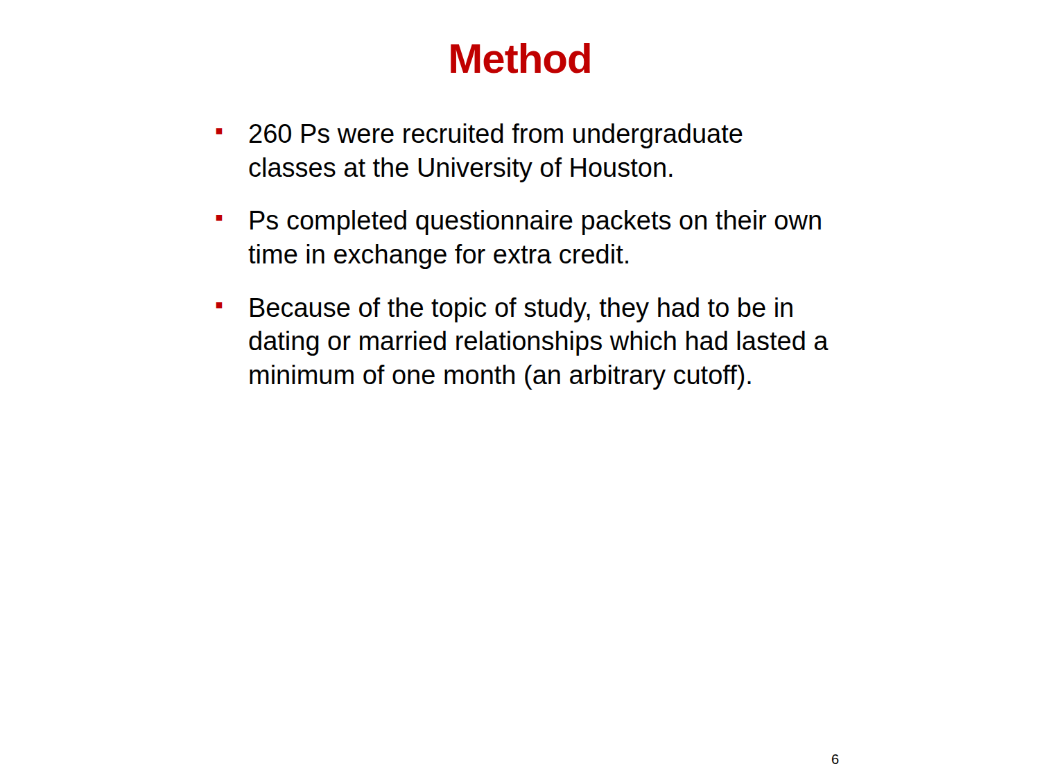Method
260 Ps were recruited from undergraduate classes at the University of Houston.
Ps completed questionnaire packets on their own time in exchange for extra credit.
Because of the topic of study, they had to be in dating or married relationships which had lasted a minimum of one month (an arbitrary cutoff).
6